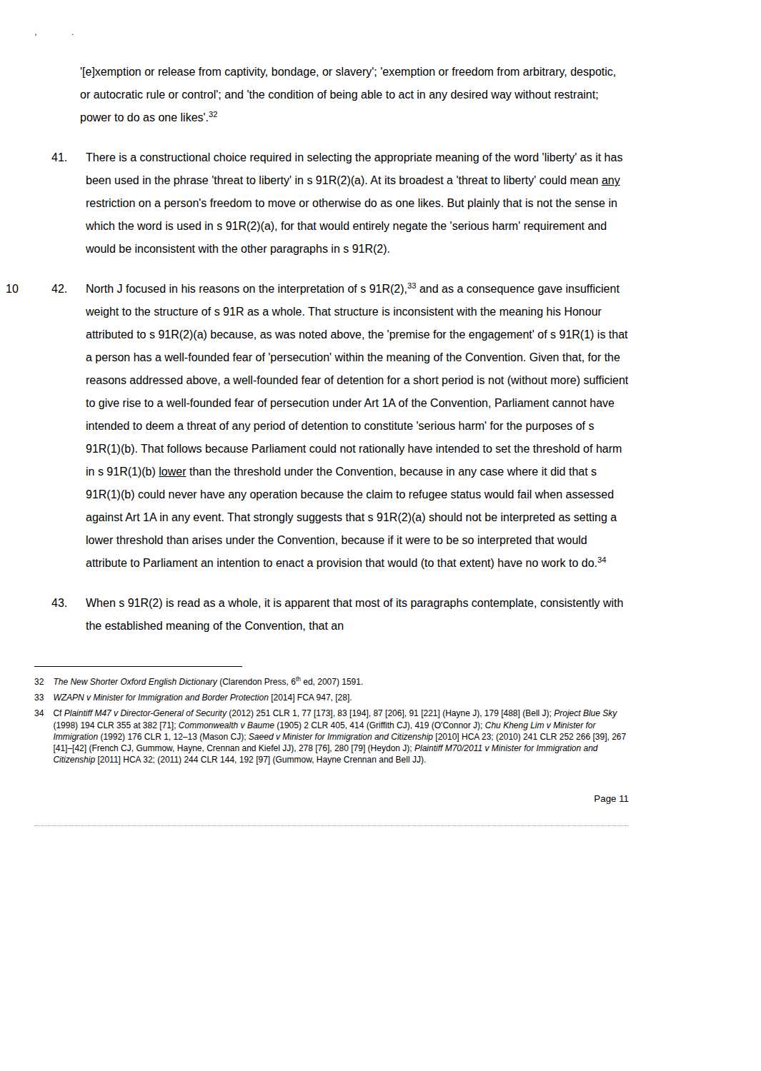, .
'[e]xemption or release from captivity, bondage, or slavery'; 'exemption or freedom from arbitrary, despotic, or autocratic rule or control'; and 'the condition of being able to act in any desired way without restraint; power to do as one likes'.32
41. There is a constructional choice required in selecting the appropriate meaning of the word 'liberty' as it has been used in the phrase 'threat to liberty' in s 91R(2)(a). At its broadest a 'threat to liberty' could mean any restriction on a person's freedom to move or otherwise do as one likes. But plainly that is not the sense in which the word is used in s 91R(2)(a), for that would entirely negate the 'serious harm' requirement and would be inconsistent with the other paragraphs in s 91R(2).
10 42. North J focused in his reasons on the interpretation of s 91R(2),33 and as a consequence gave insufficient weight to the structure of s 91R as a whole. That structure is inconsistent with the meaning his Honour attributed to s 91R(2)(a) because, as was noted above, the 'premise for the engagement' of s 91R(1) is that a person has a well-founded fear of 'persecution' within the meaning of the Convention. Given that, for the reasons addressed above, a well-founded fear of detention for a short period is not (without more) sufficient to give rise to a well-founded fear of persecution under Art 1A of the Convention, Parliament cannot have intended to deem a threat of any period of detention to constitute 'serious harm' for the purposes of s 91R(1)(b). That follows because Parliament could not rationally have intended to set 20 the threshold of harm in s 91R(1)(b) lower than the threshold under the Convention, because in any case where it did that s 91R(1)(b) could never have any operation because the claim to refugee status would fail when assessed against Art 1A in any event. That strongly suggests that s 91R(2)(a) should not be interpreted as setting a lower threshold than arises under the Convention, because if it were to be so interpreted that would attribute to Parliament an intention to enact a provision that would (to that extent) have no work to do.34
43. When s 91R(2) is read as a whole, it is apparent that most of its paragraphs contemplate, consistently with the established meaning of the Convention, that an
32 The New Shorter Oxford English Dictionary (Clarendon Press, 6th ed, 2007) 1591.
33 WZAPN v Minister for Immigration and Border Protection [2014] FCA 947, [28].
34 Cf Plaintiff M47 v Director-General of Security (2012) 251 CLR 1, 77 [173], 83 [194], 87 [206], 91 [221] (Hayne J), 179 [488] (Bell J); Project Blue Sky (1998) 194 CLR 355 at 382 [71]; Commonwealth v Baume (1905) 2 CLR 405, 414 (Griffith CJ), 419 (O'Connor J); Chu Kheng Lim v Minister for Immigration (1992) 176 CLR 1, 12–13 (Mason CJ); Saeed v Minister for Immigration and Citizenship [2010] HCA 23; (2010) 241 CLR 252 266 [39], 267 [41]–[42] (French CJ, Gummow, Hayne, Crennan and Kiefel JJ), 278 [76], 280 [79] (Heydon J); Plaintiff M70/2011 v Minister for Immigration and Citizenship [2011] HCA 32; (2011) 244 CLR 144, 192 [97] (Gummow, Hayne Crennan and Bell JJ).
Page 11